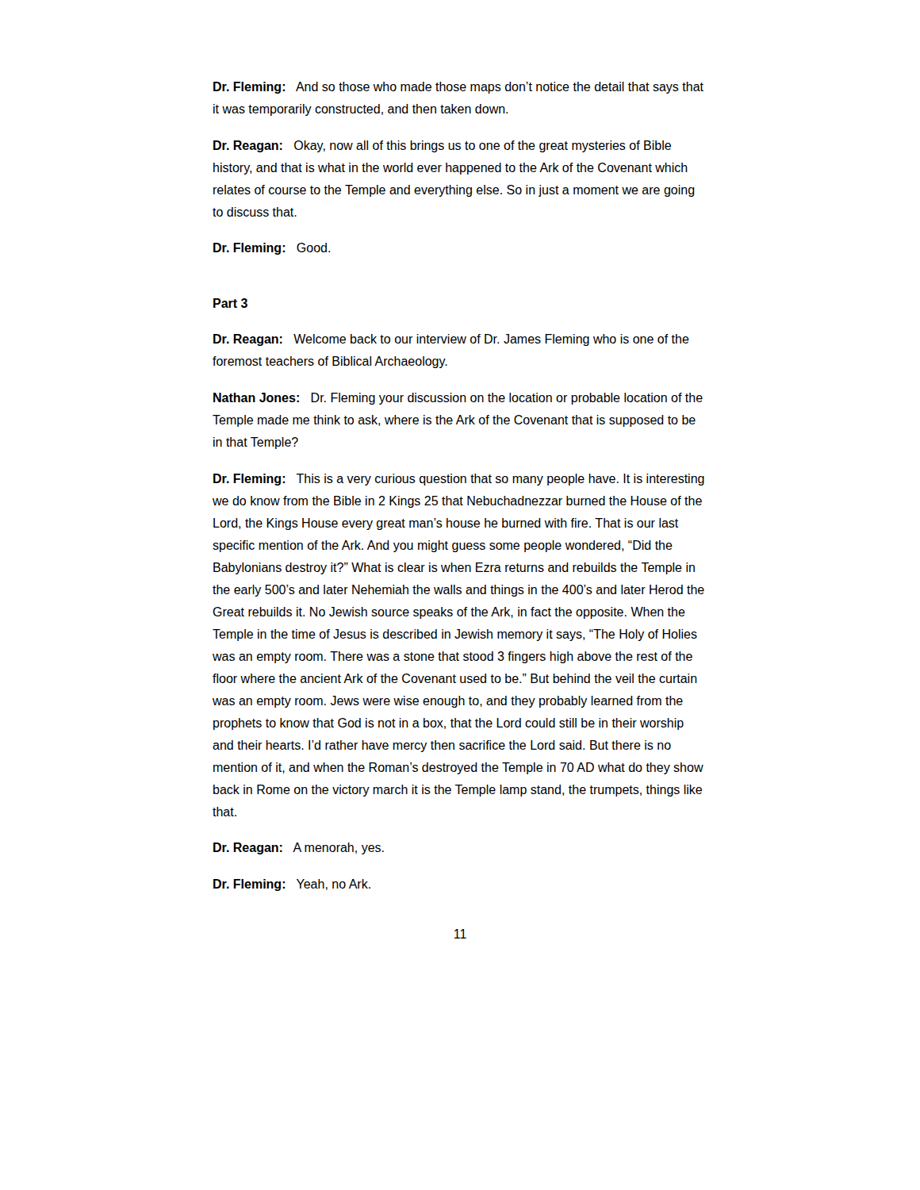Dr. Fleming: And so those who made those maps don’t notice the detail that says that it was temporarily constructed, and then taken down.
Dr. Reagan: Okay, now all of this brings us to one of the great mysteries of Bible history, and that is what in the world ever happened to the Ark of the Covenant which relates of course to the Temple and everything else. So in just a moment we are going to discuss that.
Dr. Fleming: Good.
Part 3
Dr. Reagan: Welcome back to our interview of Dr. James Fleming who is one of the foremost teachers of Biblical Archaeology.
Nathan Jones: Dr. Fleming your discussion on the location or probable location of the Temple made me think to ask, where is the Ark of the Covenant that is supposed to be in that Temple?
Dr. Fleming: This is a very curious question that so many people have. It is interesting we do know from the Bible in 2 Kings 25 that Nebuchadnezzar burned the House of the Lord, the Kings House every great man’s house he burned with fire. That is our last specific mention of the Ark. And you might guess some people wondered, “Did the Babylonians destroy it?” What is clear is when Ezra returns and rebuilds the Temple in the early 500’s and later Nehemiah the walls and things in the 400’s and later Herod the Great rebuilds it. No Jewish source speaks of the Ark, in fact the opposite. When the Temple in the time of Jesus is described in Jewish memory it says, “The Holy of Holies was an empty room. There was a stone that stood 3 fingers high above the rest of the floor where the ancient Ark of the Covenant used to be.” But behind the veil the curtain was an empty room. Jews were wise enough to, and they probably learned from the prophets to know that God is not in a box, that the Lord could still be in their worship and their hearts. I’d rather have mercy then sacrifice the Lord said. But there is no mention of it, and when the Roman’s destroyed the Temple in 70 AD what do they show back in Rome on the victory march it is the Temple lamp stand, the trumpets, things like that.
Dr. Reagan: A menorah, yes.
Dr. Fleming: Yeah, no Ark.
11